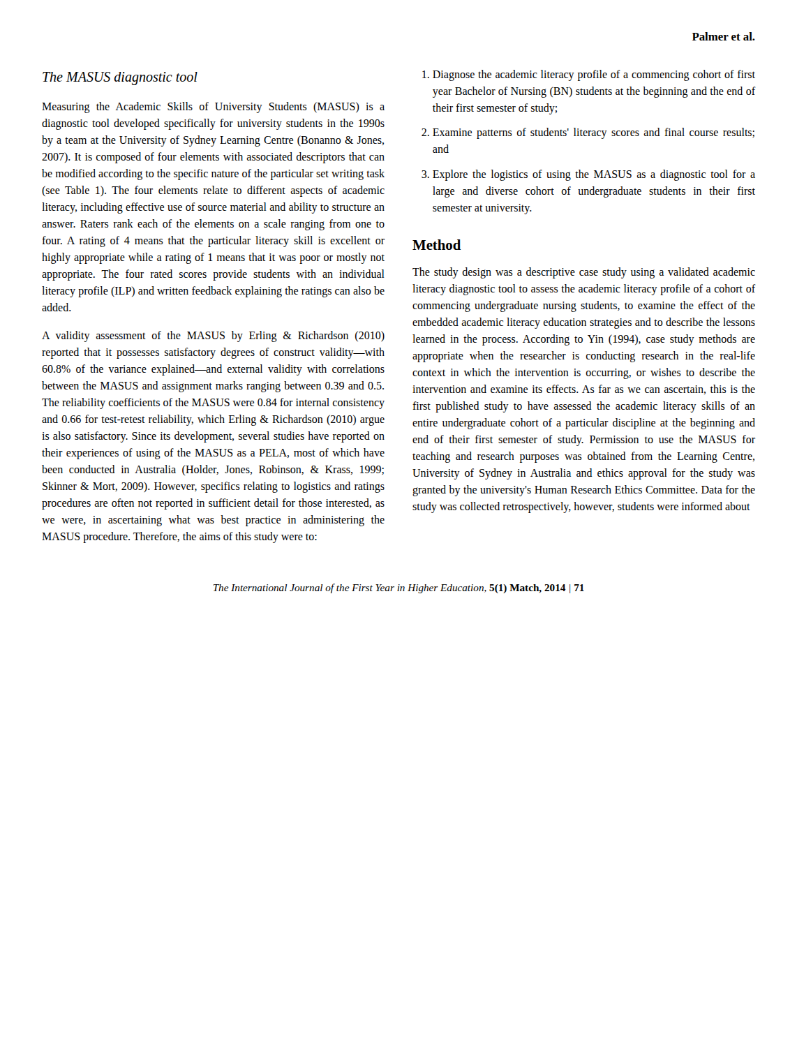Palmer et al.
The MASUS diagnostic tool
Measuring the Academic Skills of University Students (MASUS) is a diagnostic tool developed specifically for university students in the 1990s by a team at the University of Sydney Learning Centre (Bonanno & Jones, 2007). It is composed of four elements with associated descriptors that can be modified according to the specific nature of the particular set writing task (see Table 1). The four elements relate to different aspects of academic literacy, including effective use of source material and ability to structure an answer. Raters rank each of the elements on a scale ranging from one to four. A rating of 4 means that the particular literacy skill is excellent or highly appropriate while a rating of 1 means that it was poor or mostly not appropriate. The four rated scores provide students with an individual literacy profile (ILP) and written feedback explaining the ratings can also be added.
A validity assessment of the MASUS by Erling & Richardson (2010) reported that it possesses satisfactory degrees of construct validity—with 60.8% of the variance explained—and external validity with correlations between the MASUS and assignment marks ranging between 0.39 and 0.5. The reliability coefficients of the MASUS were 0.84 for internal consistency and 0.66 for test-retest reliability, which Erling & Richardson (2010) argue is also satisfactory. Since its development, several studies have reported on their experiences of using of the MASUS as a PELA, most of which have been conducted in Australia (Holder, Jones, Robinson, & Krass, 1999; Skinner & Mort, 2009). However, specifics relating to logistics and ratings procedures are often not reported in sufficient detail for those interested, as we were, in ascertaining what was best practice in administering the MASUS procedure. Therefore, the aims of this study were to:
Diagnose the academic literacy profile of a commencing cohort of first year Bachelor of Nursing (BN) students at the beginning and the end of their first semester of study;
Examine patterns of students' literacy scores and final course results; and
Explore the logistics of using the MASUS as a diagnostic tool for a large and diverse cohort of undergraduate students in their first semester at university.
Method
The study design was a descriptive case study using a validated academic literacy diagnostic tool to assess the academic literacy profile of a cohort of commencing undergraduate nursing students, to examine the effect of the embedded academic literacy education strategies and to describe the lessons learned in the process. According to Yin (1994), case study methods are appropriate when the researcher is conducting research in the real-life context in which the intervention is occurring, or wishes to describe the intervention and examine its effects. As far as we can ascertain, this is the first published study to have assessed the academic literacy skills of an entire undergraduate cohort of a particular discipline at the beginning and end of their first semester of study. Permission to use the MASUS for teaching and research purposes was obtained from the Learning Centre, University of Sydney in Australia and ethics approval for the study was granted by the university's Human Research Ethics Committee. Data for the study was collected retrospectively, however, students were informed about
The International Journal of the First Year in Higher Education, 5(1) Match, 2014 | 71